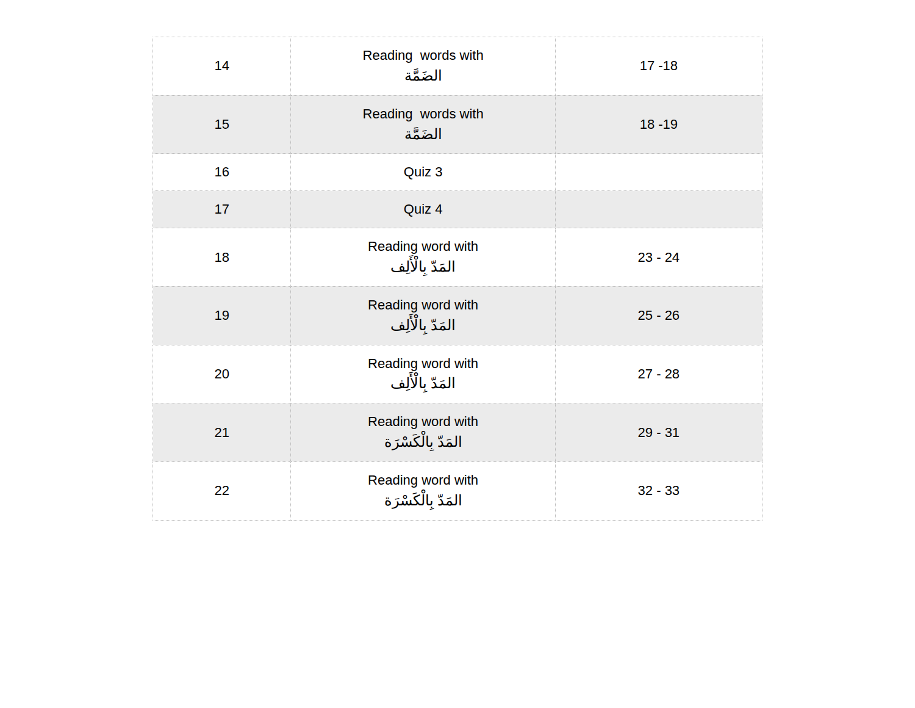| 14 | Reading words with الضَمَّة | 17 -18 |
| 15 | Reading words with الضَمَّة | 18 -19 |
| 16 | Quiz 3 | |
| 17 | Quiz 4 | |
| 18 | Reading word with المَدّ بِالْأَلِف | 23 - 24 |
| 19 | Reading word with المَدّ بِالْأَلِف | 25 - 26 |
| 20 | Reading word with المَدّ بِالْأَلِف | 27 - 28 |
| 21 | Reading word with المَدّ بِالْكَسْرَة | 29 - 31 |
| 22 | Reading word with المَدّ بِالْكَسْرَة | 32 - 33 |